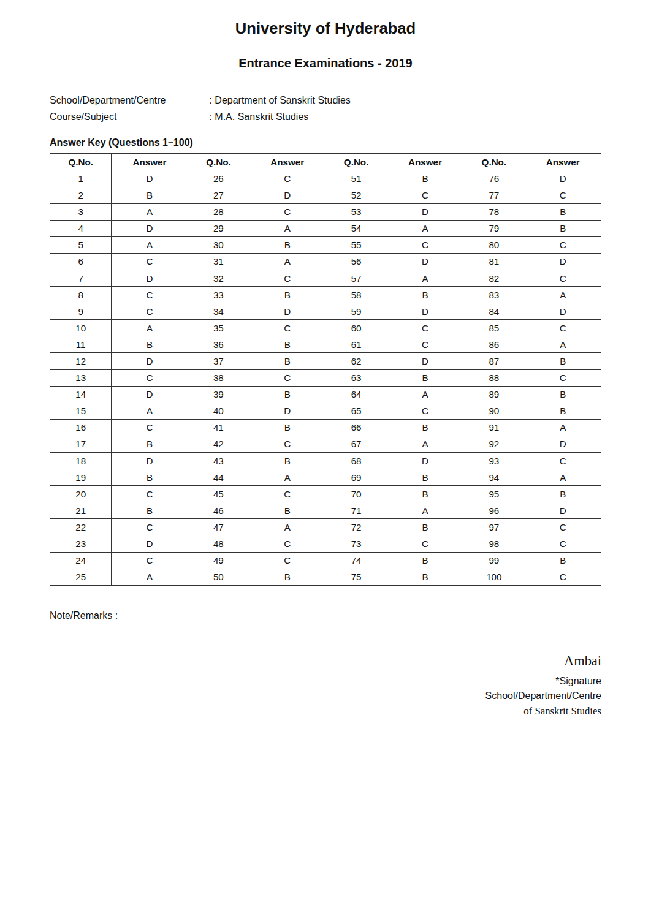University of Hyderabad
Entrance Examinations - 2019
School/Department/Centre
Department of Sanskrit Studies
Course/Subject
M.A. Sanskrit Studies
Answer Key (Questions 1–100)
| Q.No. | Answer | Q.No. | Answer | Q.No. | Answer | Q.No. | Answer |
| --- | --- | --- | --- | --- | --- | --- | --- |
| 1 | D | 26 | C | 51 | B | 76 | D |
| 2 | B | 27 | D | 52 | C | 77 | C |
| 3 | A | 28 | C | 53 | D | 78 | B |
| 4 | D | 29 | A | 54 | A | 79 | B |
| 5 | A | 30 | B | 55 | C | 80 | C |
| 6 | C | 31 | A | 56 | D | 81 | D |
| 7 | D | 32 | C | 57 | A | 82 | C |
| 8 | C | 33 | B | 58 | B | 83 | A |
| 9 | C | 34 | D | 59 | D | 84 | D |
| 10 | A | 35 | C | 60 | C | 85 | C |
| 11 | B | 36 | B | 61 | C | 86 | A |
| 12 | D | 37 | B | 62 | D | 87 | B |
| 13 | C | 38 | C | 63 | B | 88 | C |
| 14 | D | 39 | B | 64 | A | 89 | B |
| 15 | A | 40 | D | 65 | C | 90 | B |
| 16 | C | 41 | B | 66 | B | 91 | A |
| 17 | B | 42 | C | 67 | A | 92 | D |
| 18 | D | 43 | B | 68 | D | 93 | C |
| 19 | B | 44 | A | 69 | B | 94 | A |
| 20 | C | 45 | C | 70 | B | 95 | B |
| 21 | B | 46 | B | 71 | A | 96 | D |
| 22 | C | 47 | A | 72 | B | 97 | C |
| 23 | D | 48 | C | 73 | C | 98 | C |
| 24 | C | 49 | C | 74 | B | 99 | B |
| 25 | A | 50 | B | 75 | B | 100 | C |
Note/Remarks :
Ambai *Signature
School/Department/Centre of Sanskrit Studies